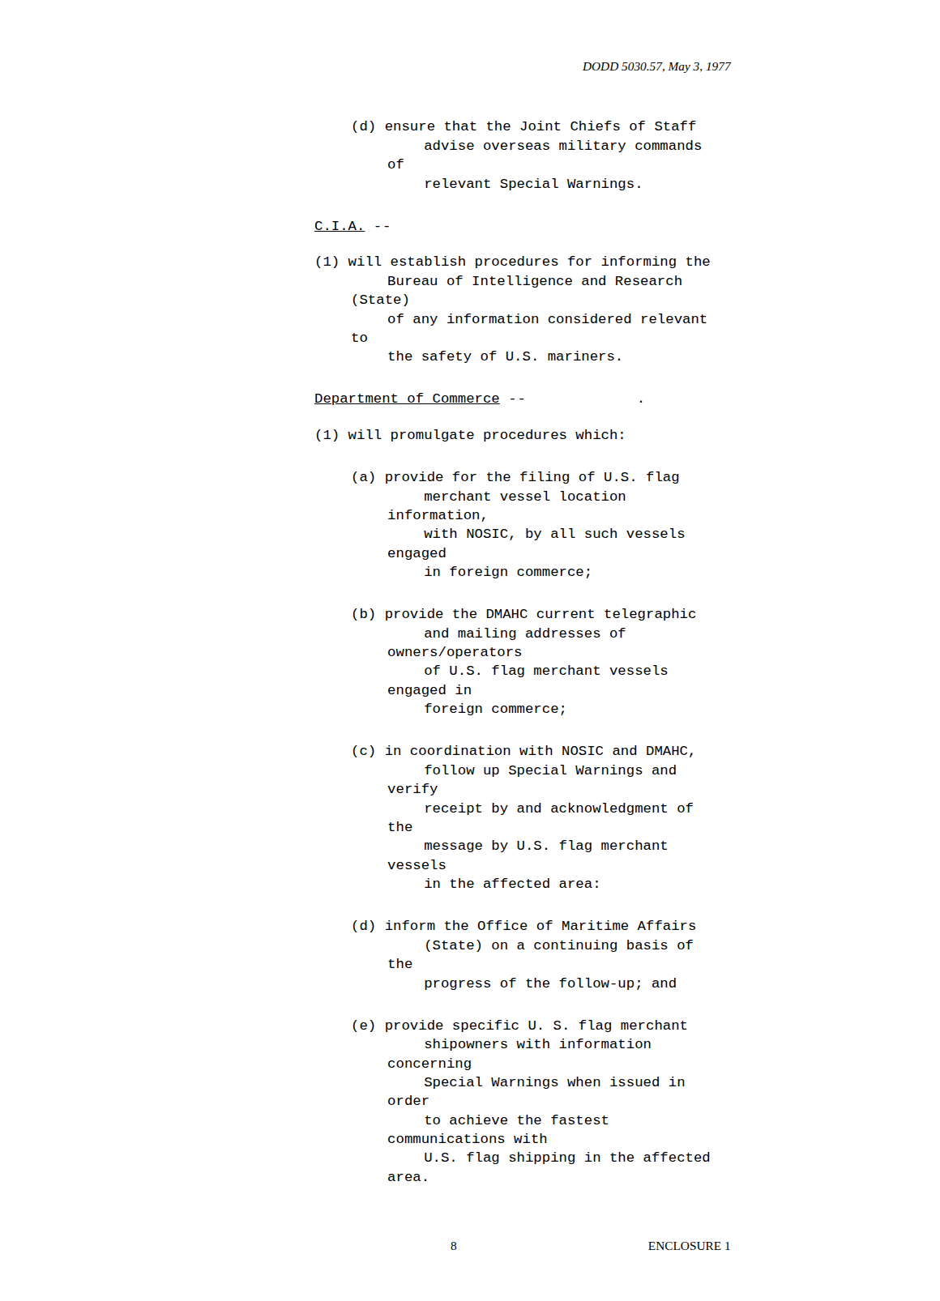DODD 5030.57, May 3, 1977
(d) ensure that the Joint Chiefs of Staff
advise overseas military commands of
relevant Special Warnings.
C.I.A. --
(1) will establish procedures for informing the
Bureau of Intelligence and Research (State)
of any information considered relevant to
the safety of U.S. mariners.
Department of Commerce --
.
(1) will promulgate procedures which:
(a) provide for the filing of U.S. flag
merchant vessel location information,
with NOSIC, by all such vessels engaged
in foreign commerce;
(b) provide the DMAHC current telegraphic
and mailing addresses of owners/operators
of U.S. flag merchant vessels engaged in
foreign commerce;
(c) in coordination with NOSIC and DMAHC,
follow up Special Warnings and verify
receipt by and acknowledgment of the
message by U.S. flag merchant vessels
in the affected area:
(d) inform the Office of Maritime Affairs
(State) on a continuing basis of the
progress of the follow-up; and
(e) provide specific U. S. flag merchant
shipowners with information concerning
Special Warnings when issued in order
to achieve the fastest communications with
U.S. flag shipping in the affected area.
8 ENCLOSURE 1